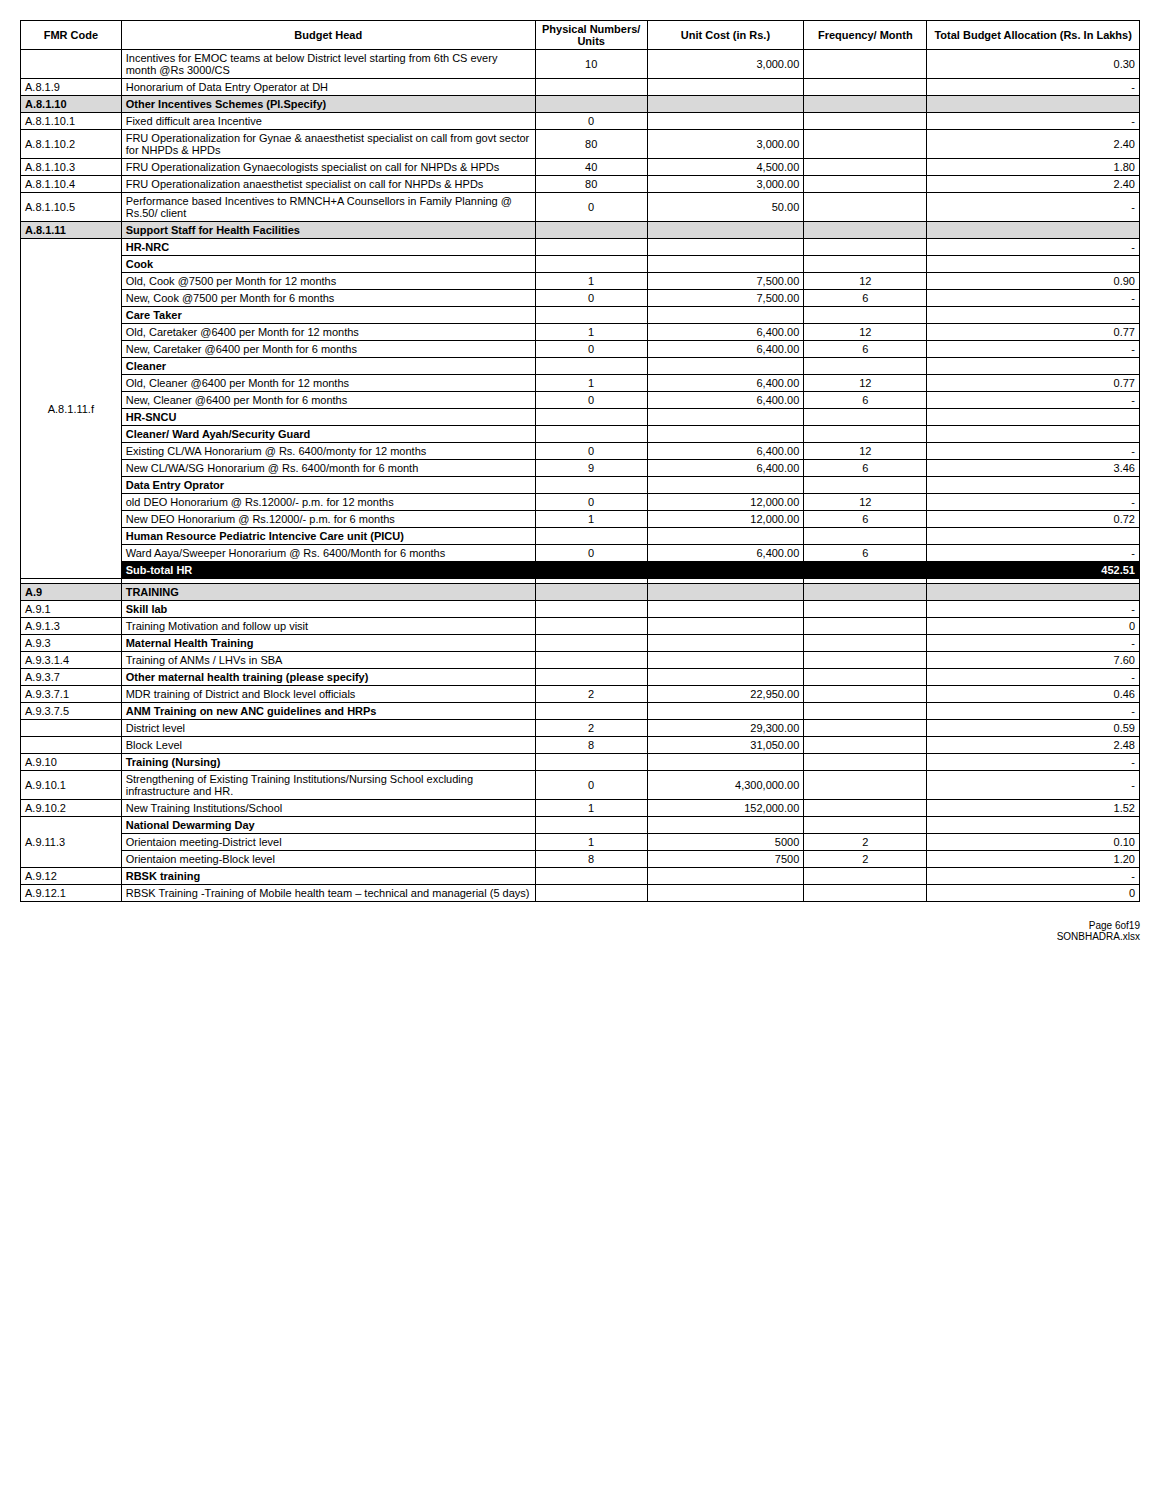| FMR Code | Budget Head | Physical Numbers/ Units | Unit Cost (in Rs.) | Frequency/ Month | Total Budget Allocation (Rs. In Lakhs) |
| --- | --- | --- | --- | --- | --- |
| | Incentives for EMOC teams at below District level starting from 6th CS every month @Rs 3000/CS | 10 | 3,000.00 | | 0.30 |
| A.8.1.9 | Honorarium of Data Entry Operator at DH | | | | - |
| A.8.1.10 | Other Incentives Schemes (Pl.Specify) | | | | |
| A.8.1.10.1 | Fixed difficult area Incentive | 0 | | | - |
| A.8.1.10.2 | FRU Operationalization for Gynae & anaesthetist specialist on call from govt sector for NHPDs & HPDs | 80 | 3,000.00 | | 2.40 |
| A.8.1.10.3 | FRU Operationalization Gynaecologists specialist on call for NHPDs & HPDs | 40 | 4,500.00 | | 1.80 |
| A.8.1.10.4 | FRU Operationalization anaesthetist specialist on call for NHPDs & HPDs | 80 | 3,000.00 | | 2.40 |
| A.8.1.10.5 | Performance based Incentives to RMNCH+A Counsellors in Family Planning @ Rs.50/ client | 0 | 50.00 | | - |
| A.8.1.11 | Support Staff for Health Facilities | | | | |
| A.8.1.11.f | HR-NRC | | | | - |
| Cook | | | | |
| Old, Cook @7500 per Month for 12 months | 1 | 7,500.00 | 12 | 0.90 |
| New, Cook @7500 per Month for 6 months | 0 | 7,500.00 | 6 | - |
| Care Taker | | | | |
| Old, Caretaker @6400 per Month for 12 months | 1 | 6,400.00 | 12 | 0.77 |
| New, Caretaker @6400 per Month for 6 months | 0 | 6,400.00 | 6 | - |
| Cleaner | | | | |
| Old, Cleaner @6400 per Month for 12 months | 1 | 6,400.00 | 12 | 0.77 |
| New, Cleaner @6400 per Month for 6 months | 0 | 6,400.00 | 6 | - |
| HR-SNCU | | | | |
| Cleaner/ Ward Ayah/Security Guard | | | | |
| Existing CL/WA Honorarium @ Rs. 6400/monty for 12 months | 0 | 6,400.00 | 12 | - |
| New CL/WA/SG Honorarium @ Rs. 6400/month for 6 month | 9 | 6,400.00 | 6 | 3.46 |
| Data Entry Oprator | | | | |
| old DEO Honorarium @ Rs.12000/- p.m. for 12 months | 0 | 12,000.00 | 12 | - |
| New DEO Honorarium @ Rs.12000/- p.m. for 6 months | 1 | 12,000.00 | 6 | 0.72 |
| Human Resource Pediatric Intencive Care unit (PICU) | | | | |
| Ward Aaya/Sweeper Honorarium @ Rs. 6400/Month for 6 months | 0 | 6,400.00 | 6 | - |
| Sub-total HR | | | | 452.51 |
| A.9 | TRAINING | | | | |
| A.9.1 | Skill lab | | | | - |
| A.9.1.3 | Training Motivation and follow up visit | | | | 0 |
| A.9.3 | Maternal Health Training | | | | - |
| A.9.3.1.4 | Training of ANMs / LHVs in SBA | | | | 7.60 |
| A.9.3.7 | Other maternal health training (please specify) | | | | - |
| A.9.3.7.1 | MDR training of District and Block level officials | 2 | 22,950.00 | | 0.46 |
| A.9.3.7.5 | ANM Training on new ANC guidelines and HRPs | | | | - |
| | District level | 2 | 29,300.00 | | 0.59 |
| | Block Level | 8 | 31,050.00 | | 2.48 |
| A.9.10 | Training (Nursing) | | | | - |
| A.9.10.1 | Strengthening of Existing Training Institutions/Nursing School excluding infrastructure and HR. | 0 | 4,300,000.00 | | - |
| A.9.10.2 | New Training Institutions/School | 1 | 152,000.00 | | 1.52 |
| A.9.11.3 | National Dewarming Day | | | | |
| Orientaion meeting-District level | 1 | 5000 | 2 | 0.10 |
| Orientaion meeting-Block level | 8 | 7500 | 2 | 1.20 |
| A.9.12 | RBSK training | | | | - |
| A.9.12.1 | RBSK Training -Training of Mobile health team – technical and managerial (5 days) | | | | 0 |
Page 6of19
SONBHADRA.xlsx